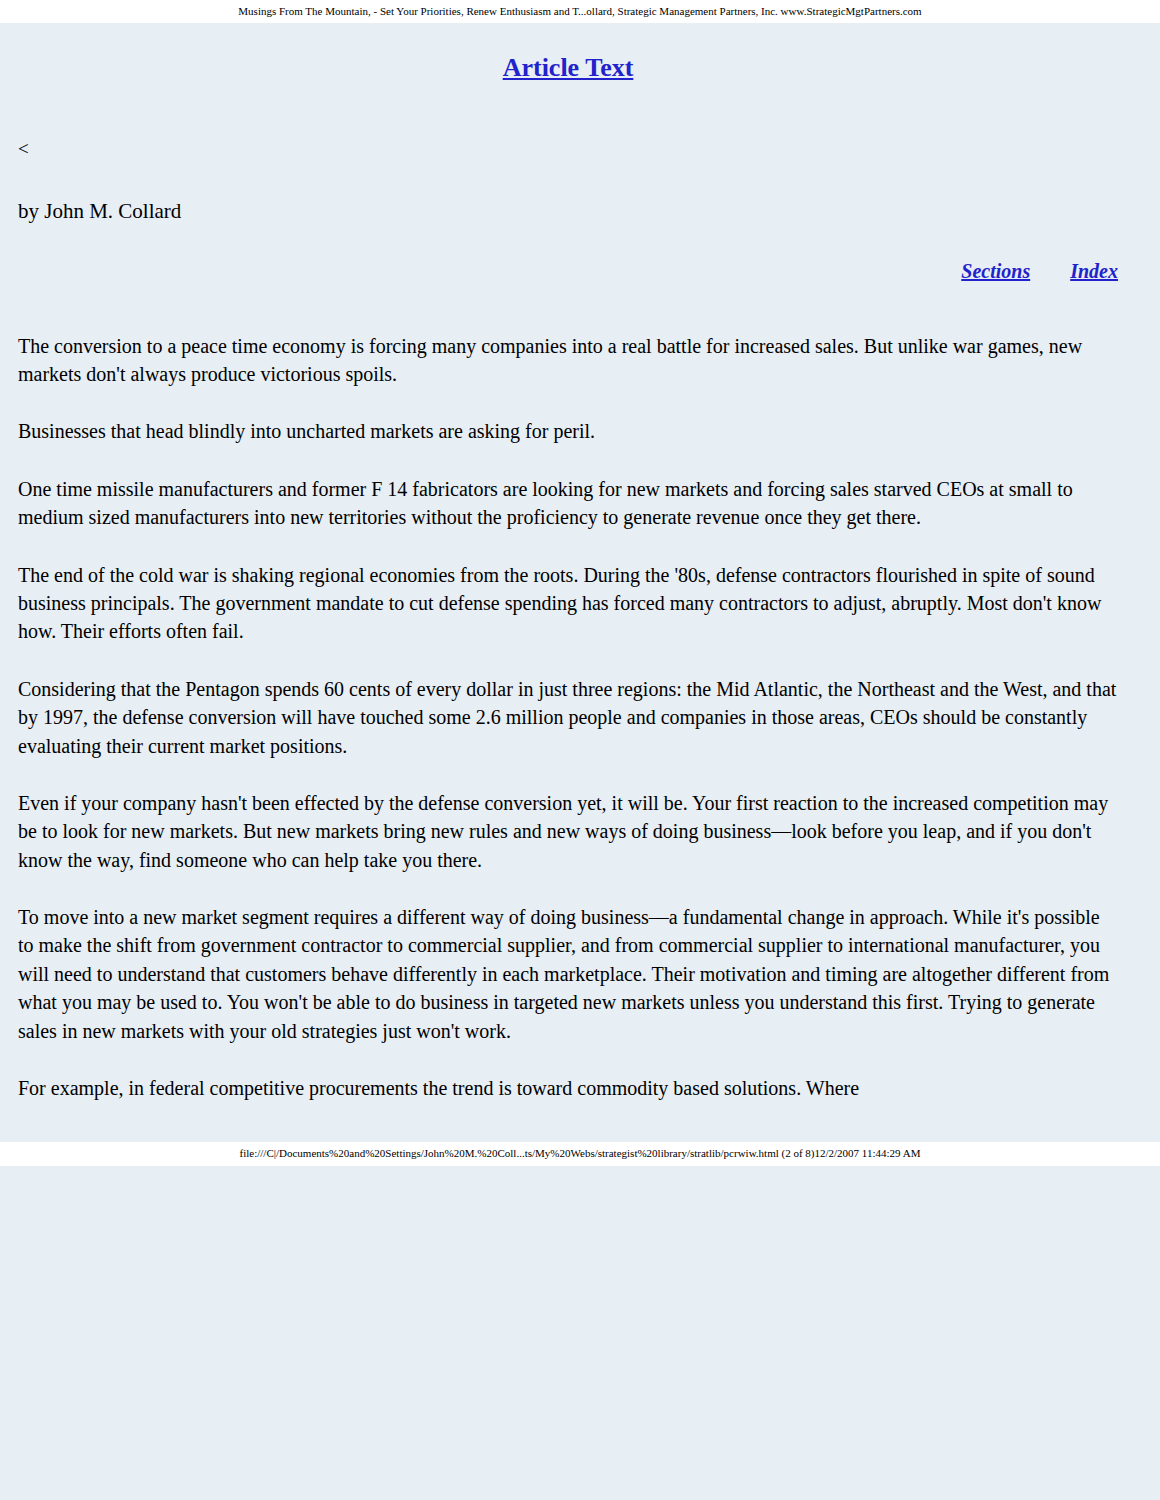Musings From The Mountain, - Set Your Priorities, Renew Enthusiasm and T...ollard, Strategic Management Partners, Inc. www.StrategicMgtPartners.com
Article Text
<
by John M. Collard
Sections Index
The conversion to a peace time economy is forcing many companies into a real battle for increased sales. But unlike war games, new markets don't always produce victorious spoils.
Businesses that head blindly into uncharted markets are asking for peril.
One time missile manufacturers and former F 14 fabricators are looking for new markets and forcing sales starved CEOs at small to medium sized manufacturers into new territories without the proficiency to generate revenue once they get there.
The end of the cold war is shaking regional economies from the roots. During the '80s, defense contractors flourished in spite of sound business principals. The government mandate to cut defense spending has forced many contractors to adjust, abruptly. Most don't know how. Their efforts often fail.
Considering that the Pentagon spends 60 cents of every dollar in just three regions: the Mid Atlantic, the Northeast and the West, and that by 1997, the defense conversion will have touched some 2.6 million people and companies in those areas, CEOs should be constantly evaluating their current market positions.
Even if your company hasn't been effected by the defense conversion yet, it will be. Your first reaction to the increased competition may be to look for new markets. But new markets bring new rules and new ways of doing business—look before you leap, and if you don't know the way, find someone who can help take you there.
To move into a new market segment requires a different way of doing business—a fundamental change in approach. While it's possible to make the shift from government contractor to commercial supplier, and from commercial supplier to international manufacturer, you will need to understand that customers behave differently in each marketplace. Their motivation and timing are altogether different from what you may be used to. You won't be able to do business in targeted new markets unless you understand this first. Trying to generate sales in new markets with your old strategies just won't work.
For example, in federal competitive procurements the trend is toward commodity based solutions. Where
file:///C|/Documents%20and%20Settings/John%20M.%20Coll...ts/My%20Webs/strategist%20library/stratlib/pcrwiw.html (2 of 8)12/2/2007 11:44:29 AM